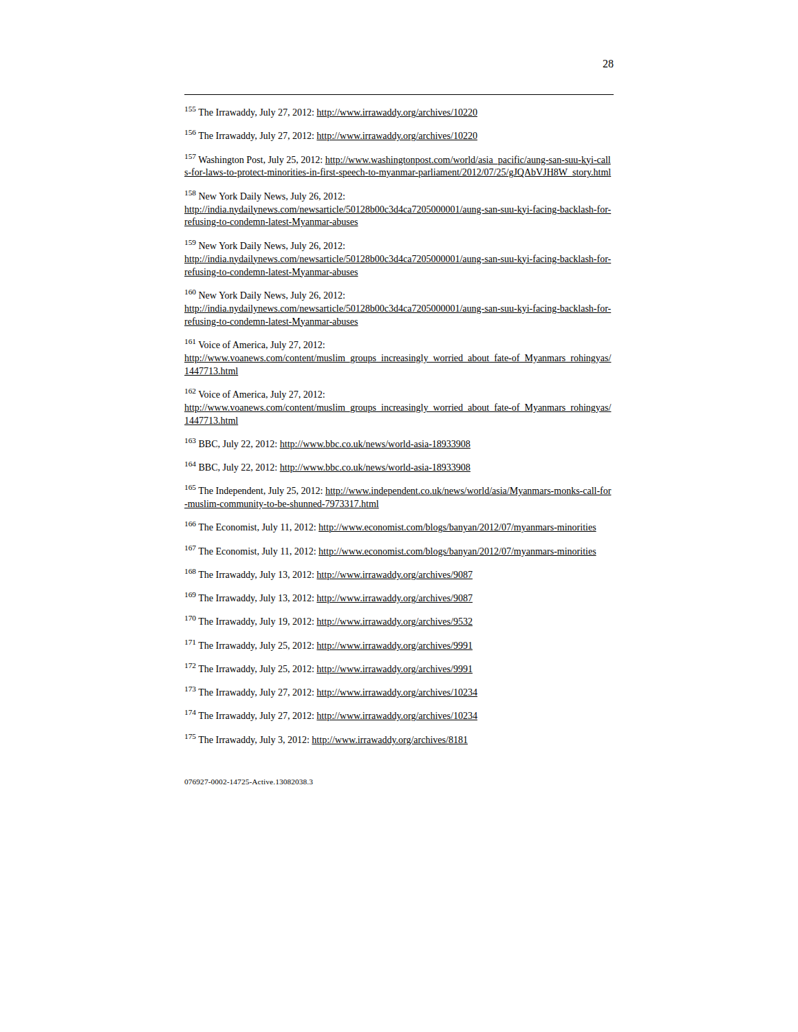28
155 The Irrawaddy, July 27, 2012: http://www.irrawaddy.org/archives/10220
156 The Irrawaddy, July 27, 2012: http://www.irrawaddy.org/archives/10220
157 Washington Post, July 25, 2012: http://www.washingtonpost.com/world/asia_pacific/aung-san-suu-kyi-calls-for-laws-to-protect-minorities-in-first-speech-to-myanmar-parliament/2012/07/25/gJQAbVJH8W_story.html
158 New York Daily News, July 26, 2012:
http://india.nydailynews.com/newsarticle/50128b00c3d4ca7205000001/aung-san-suu-kyi-facing-backlash-for-refusing-to-condemn-latest-Myanmar-abuses
159 New York Daily News, July 26, 2012:
http://india.nydailynews.com/newsarticle/50128b00c3d4ca7205000001/aung-san-suu-kyi-facing-backlash-for-refusing-to-condemn-latest-Myanmar-abuses
160 New York Daily News, July 26, 2012:
http://india.nydailynews.com/newsarticle/50128b00c3d4ca7205000001/aung-san-suu-kyi-facing-backlash-for-refusing-to-condemn-latest-Myanmar-abuses
161 Voice of America, July 27, 2012:
http://www.voanews.com/content/muslim_groups_increasingly_worried_about_fate-of_Myanmars_rohingyas/1447713.html
162 Voice of America, July 27, 2012:
http://www.voanews.com/content/muslim_groups_increasingly_worried_about_fate-of_Myanmars_rohingyas/1447713.html
163 BBC, July 22, 2012: http://www.bbc.co.uk/news/world-asia-18933908
164 BBC, July 22, 2012: http://www.bbc.co.uk/news/world-asia-18933908
165 The Independent, July 25, 2012: http://www.independent.co.uk/news/world/asia/Myanmars-monks-call-for-muslim-community-to-be-shunned-7973317.html
166 The Economist, July 11, 2012: http://www.economist.com/blogs/banyan/2012/07/myanmars-minorities
167 The Economist, July 11, 2012: http://www.economist.com/blogs/banyan/2012/07/myanmars-minorities
168 The Irrawaddy, July 13, 2012: http://www.irrawaddy.org/archives/9087
169 The Irrawaddy, July 13, 2012: http://www.irrawaddy.org/archives/9087
170 The Irrawaddy, July 19, 2012: http://www.irrawaddy.org/archives/9532
171 The Irrawaddy, July 25, 2012: http://www.irrawaddy.org/archives/9991
172 The Irrawaddy, July 25, 2012: http://www.irrawaddy.org/archives/9991
173 The Irrawaddy, July 27, 2012: http://www.irrawaddy.org/archives/10234
174 The Irrawaddy, July 27, 2012: http://www.irrawaddy.org/archives/10234
175 The Irrawaddy, July 3, 2012: http://www.irrawaddy.org/archives/8181
076927-0002-14725-Active.13082038.3